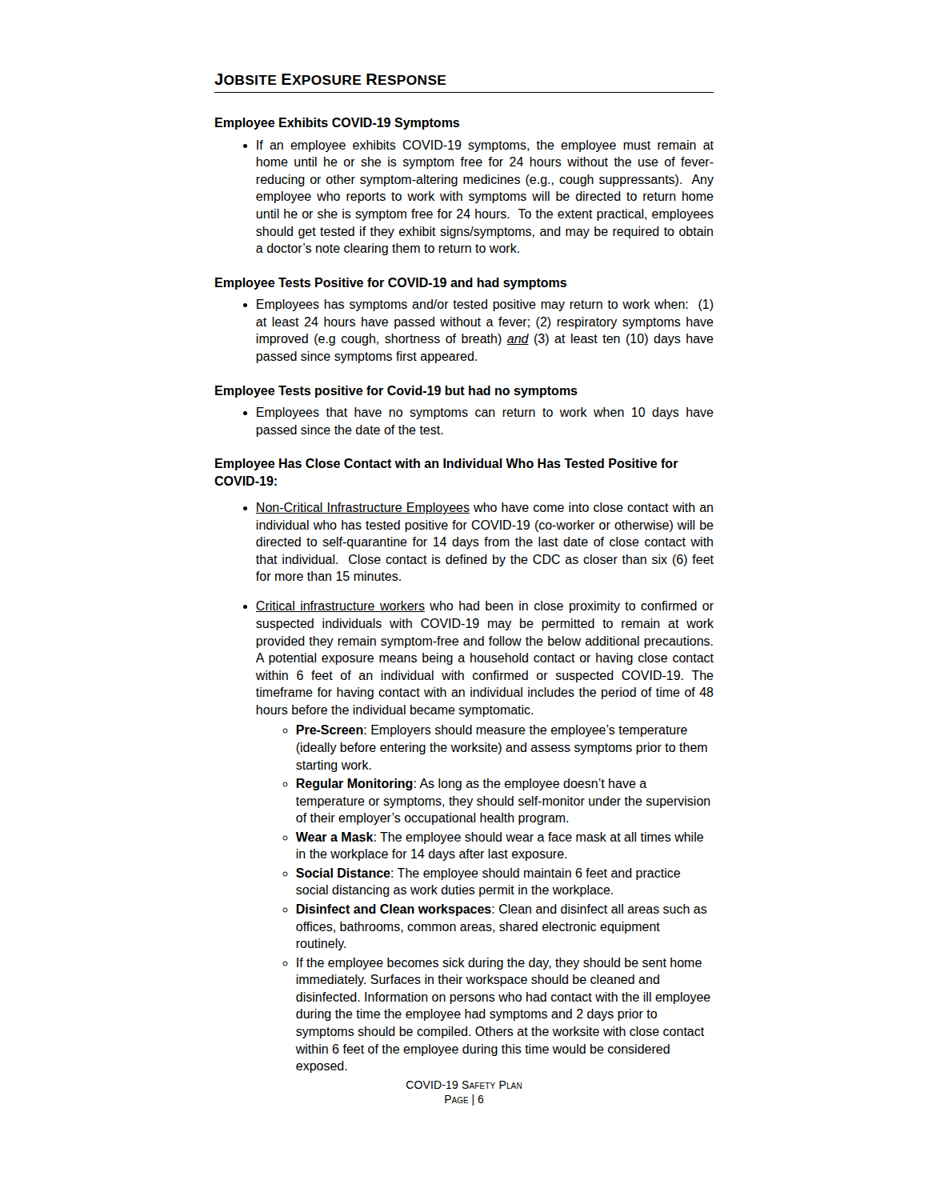JOBSITE EXPOSURE RESPONSE
Employee Exhibits COVID-19 Symptoms
If an employee exhibits COVID-19 symptoms, the employee must remain at home until he or she is symptom free for 24 hours without the use of fever-reducing or other symptom-altering medicines (e.g., cough suppressants). Any employee who reports to work with symptoms will be directed to return home until he or she is symptom free for 24 hours. To the extent practical, employees should get tested if they exhibit signs/symptoms, and may be required to obtain a doctor’s note clearing them to return to work.
Employee Tests Positive for COVID-19 and had symptoms
Employees has symptoms and/or tested positive may return to work when: (1) at least 24 hours have passed without a fever; (2) respiratory symptoms have improved (e.g cough, shortness of breath) and (3) at least ten (10) days have passed since symptoms first appeared.
Employee Tests positive for Covid-19 but had no symptoms
Employees that have no symptoms can return to work when 10 days have passed since the date of the test.
Employee Has Close Contact with an Individual Who Has Tested Positive for COVID-19:
Non-Critical Infrastructure Employees who have come into close contact with an individual who has tested positive for COVID-19 (co-worker or otherwise) will be directed to self-quarantine for 14 days from the last date of close contact with that individual. Close contact is defined by the CDC as closer than six (6) feet for more than 15 minutes.
Critical infrastructure workers who had been in close proximity to confirmed or suspected individuals with COVID-19 may be permitted to remain at work provided they remain symptom-free and follow the below additional precautions. A potential exposure means being a household contact or having close contact within 6 feet of an individual with confirmed or suspected COVID-19. The timeframe for having contact with an individual includes the period of time of 48 hours before the individual became symptomatic.
Pre-Screen: Employers should measure the employee’s temperature (ideally before entering the worksite) and assess symptoms prior to them starting work.
Regular Monitoring: As long as the employee doesn’t have a temperature or symptoms, they should self-monitor under the supervision of their employer’s occupational health program.
Wear a Mask: The employee should wear a face mask at all times while in the workplace for 14 days after last exposure.
Social Distance: The employee should maintain 6 feet and practice social distancing as work duties permit in the workplace.
Disinfect and Clean workspaces: Clean and disinfect all areas such as offices, bathrooms, common areas, shared electronic equipment routinely.
If the employee becomes sick during the day, they should be sent home immediately. Surfaces in their workspace should be cleaned and disinfected. Information on persons who had contact with the ill employee during the time the employee had symptoms and 2 days prior to symptoms should be compiled. Others at the worksite with close contact within 6 feet of the employee during this time would be considered exposed.
COVID-19 Safety Plan
Page | 6